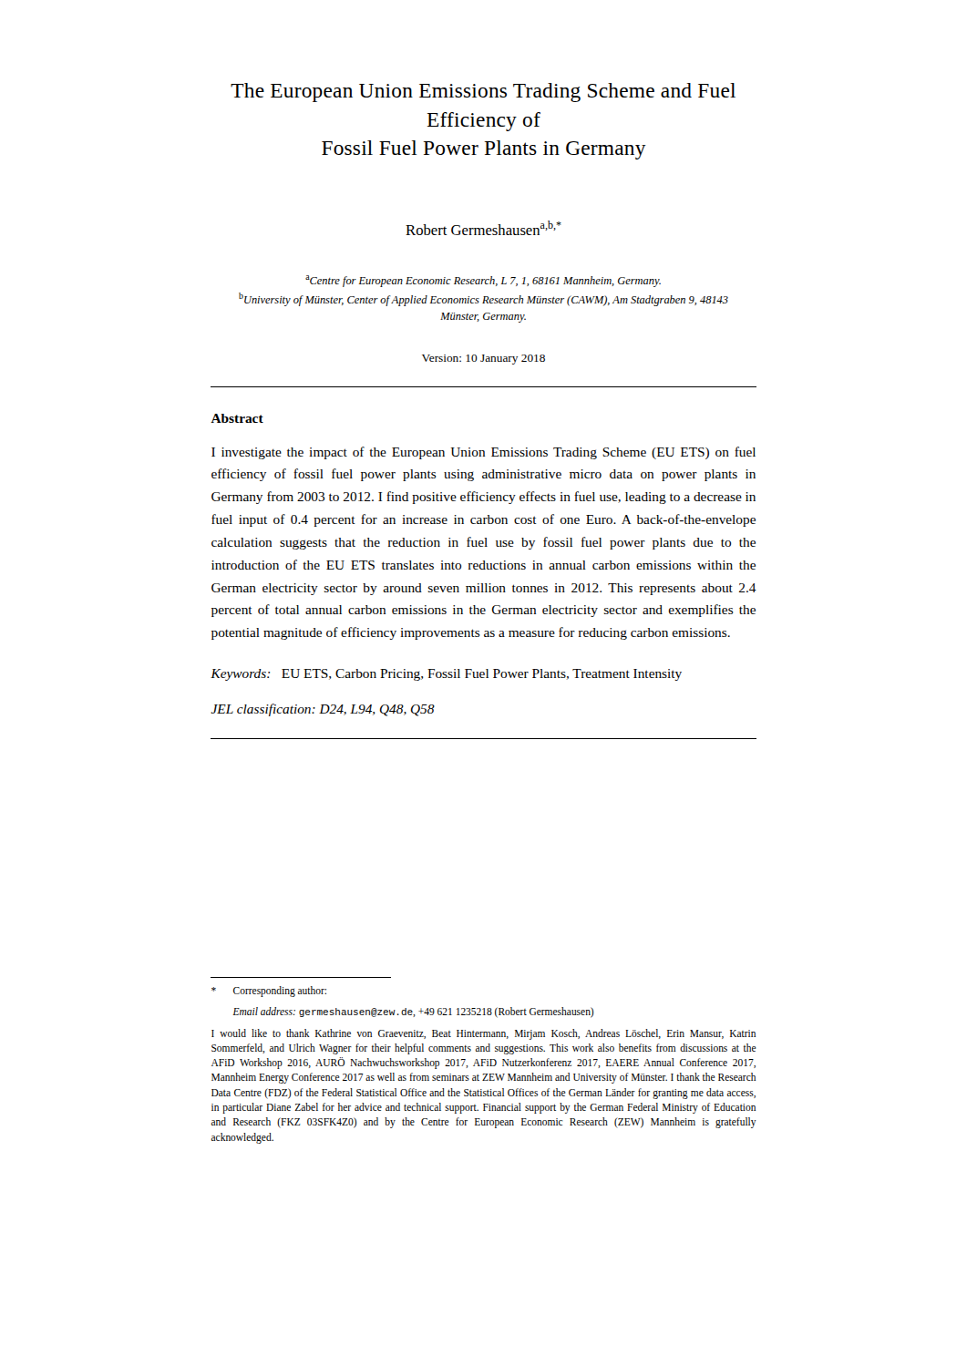The European Union Emissions Trading Scheme and Fuel Efficiency of
Fossil Fuel Power Plants in Germany
Robert Germeshausena,b,*
aCentre for European Economic Research, L 7, 1, 68161 Mannheim, Germany.
bUniversity of Münster, Center of Applied Economics Research Münster (CAWM), Am Stadtgraben 9, 48143
Münster, Germany.
Version: 10 January 2018
Abstract
I investigate the impact of the European Union Emissions Trading Scheme (EU ETS) on fuel efficiency of fossil fuel power plants using administrative micro data on power plants in Germany from 2003 to 2012. I find positive efficiency effects in fuel use, leading to a decrease in fuel input of 0.4 percent for an increase in carbon cost of one Euro. A back-of-the-envelope calculation suggests that the reduction in fuel use by fossil fuel power plants due to the introduction of the EU ETS translates into reductions in annual carbon emissions within the German electricity sector by around seven million tonnes in 2012. This represents about 2.4 percent of total annual carbon emissions in the German electricity sector and exemplifies the potential magnitude of efficiency improvements as a measure for reducing carbon emissions.
Keywords: EU ETS, Carbon Pricing, Fossil Fuel Power Plants, Treatment Intensity
JEL classification: D24, L94, Q48, Q58
*Corresponding author:
Email address: germeshausen@zew.de, +49 621 1235218 (Robert Germeshausen)
I would like to thank Kathrine von Graevenitz, Beat Hintermann, Mirjam Kosch, Andreas Löschel, Erin Mansur, Katrin Sommerfeld, and Ulrich Wagner for their helpful comments and suggestions. This work also benefits from discussions at the AFiD Workshop 2016, AURÖ Nachwuchsworkshop 2017, AFiD Nutzerkonferenz 2017, EAERE Annual Conference 2017, Mannheim Energy Conference 2017 as well as from seminars at ZEW Mannheim and University of Münster. I thank the Research Data Centre (FDZ) of the Federal Statistical Office and the Statistical Offices of the German Länder for granting me data access, in particular Diane Zabel for her advice and technical support. Financial support by the German Federal Ministry of Education and Research (FKZ 03SFK4Z0) and by the Centre for European Economic Research (ZEW) Mannheim is gratefully acknowledged.